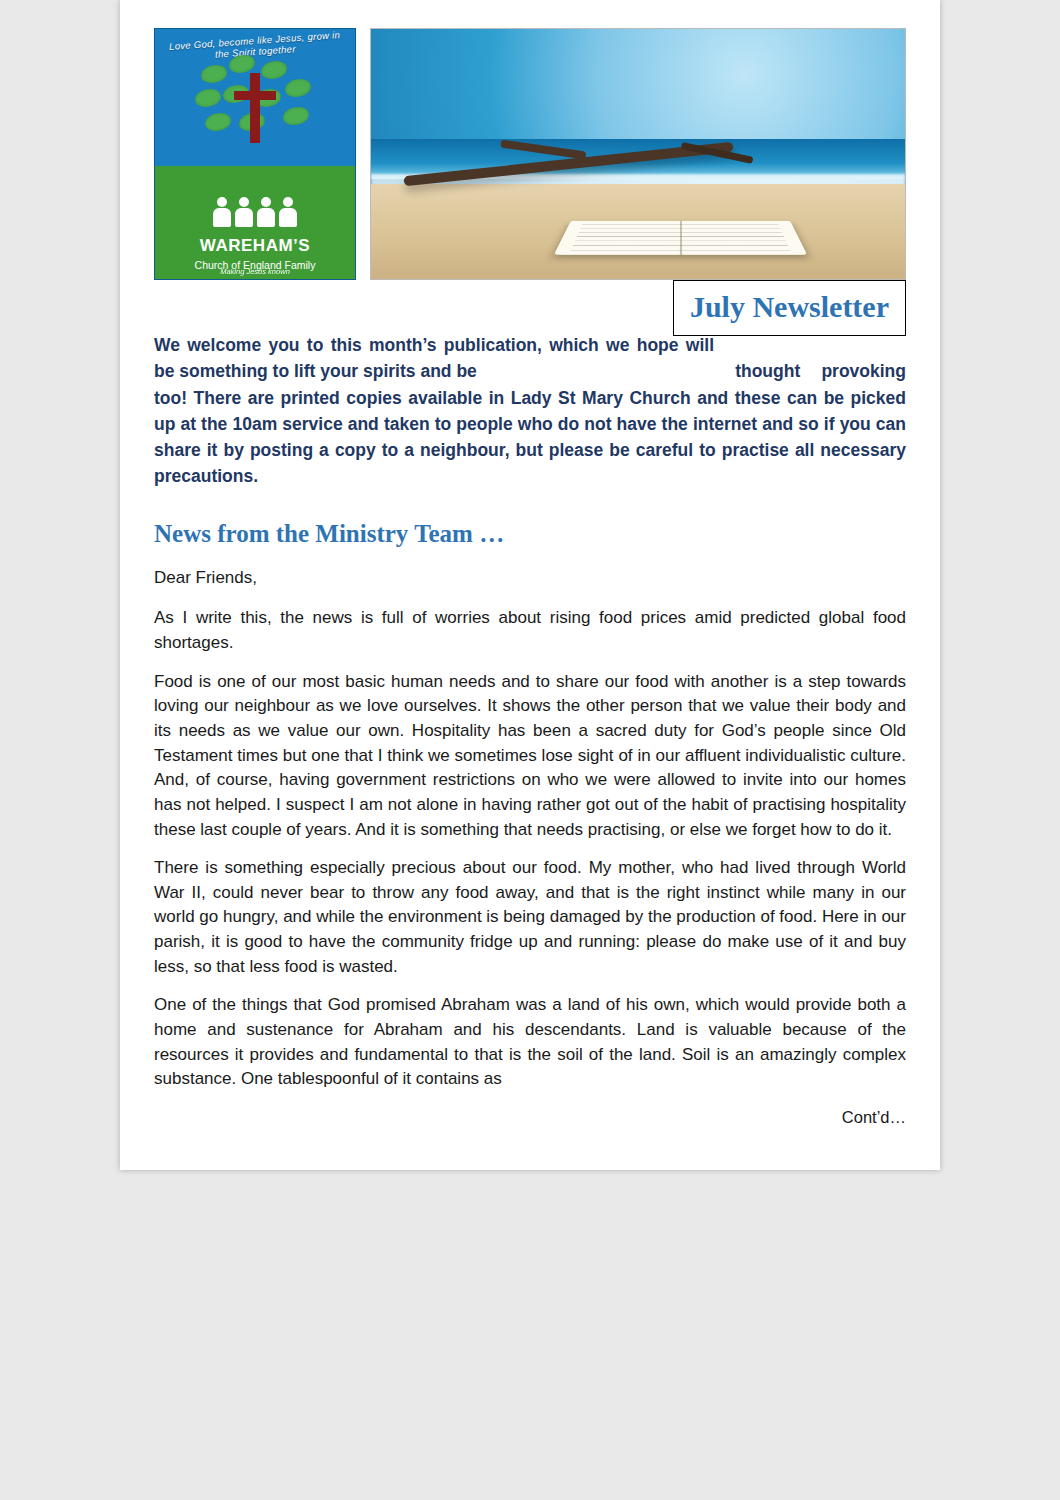Love God, become like Jesus, grow in the Spirit together
WAREHAM’S
Church of England Family
Making Jesus known
July Newsletter
We welcome you to this month’s publication, which we hope will be something to lift your spirits and be thought provoking too! There are printed copies available in Lady St Mary Church and these can be picked up at the 10am service and taken to people who do not have the internet and so if you can share it by posting a copy to a neighbour, but please be careful to practise all necessary precautions.
News from the Ministry Team …
Dear Friends,
As I write this, the news is full of worries about rising food prices amid predicted global food shortages.
Food is one of our most basic human needs and to share our food with another is a step towards loving our neighbour as we love ourselves. It shows the other person that we value their body and its needs as we value our own. Hospitality has been a sacred duty for God’s people since Old Testament times but one that I think we sometimes lose sight of in our affluent individualistic culture. And, of course, having government restrictions on who we were allowed to invite into our homes has not helped. I suspect I am not alone in having rather got out of the habit of practising hospitality these last couple of years. And it is something that needs practising, or else we forget how to do it.
There is something especially precious about our food. My mother, who had lived through World War II, could never bear to throw any food away, and that is the right instinct while many in our world go hungry, and while the environment is being damaged by the production of food. Here in our parish, it is good to have the community fridge up and running: please do make use of it and buy less, so that less food is wasted.
One of the things that God promised Abraham was a land of his own, which would provide both a home and sustenance for Abraham and his descendants. Land is valuable because of the resources it provides and fundamental to that is the soil of the land. Soil is an amazingly complex substance. One tablespoonful of it contains as
Cont’d…